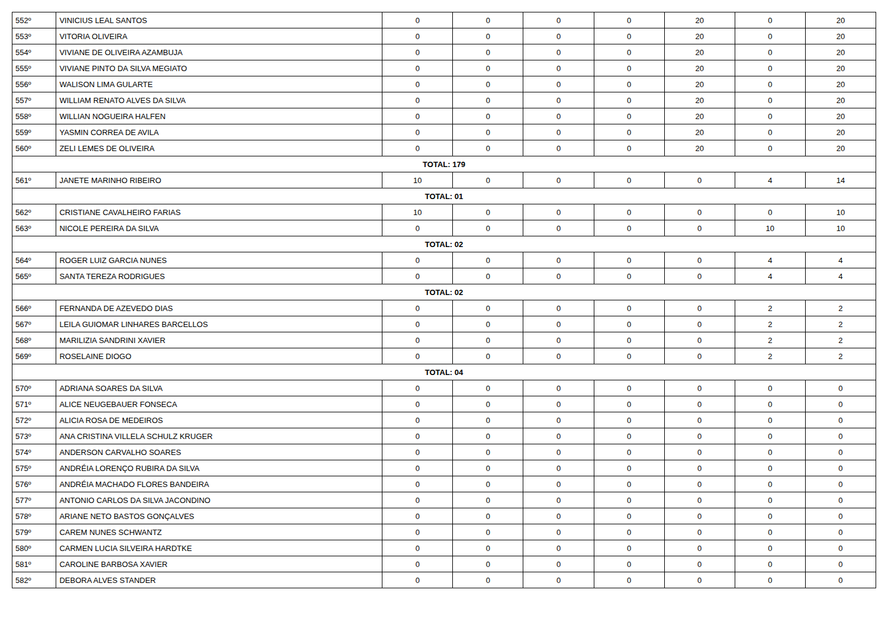| 552º | VINICIUS LEAL SANTOS | 0 | 0 | 0 | 0 | 20 | 0 | 20 |
| 553º | VITORIA OLIVEIRA | 0 | 0 | 0 | 0 | 20 | 0 | 20 |
| 554º | VIVIANE DE OLIVEIRA AZAMBUJA | 0 | 0 | 0 | 0 | 20 | 0 | 20 |
| 555º | VIVIANE PINTO DA SILVA MEGIATO | 0 | 0 | 0 | 0 | 20 | 0 | 20 |
| 556º | WALISON LIMA GULARTE | 0 | 0 | 0 | 0 | 20 | 0 | 20 |
| 557º | WILLIAM RENATO ALVES DA SILVA | 0 | 0 | 0 | 0 | 20 | 0 | 20 |
| 558º | WILLIAN NOGUEIRA HALFEN | 0 | 0 | 0 | 0 | 20 | 0 | 20 |
| 559º | YASMIN CORREA DE AVILA | 0 | 0 | 0 | 0 | 20 | 0 | 20 |
| 560º | ZELI LEMES DE OLIVEIRA | 0 | 0 | 0 | 0 | 20 | 0 | 20 |
| TOTAL: 179 |
| 561º | JANETE MARINHO RIBEIRO | 10 | 0 | 0 | 0 | 0 | 4 | 14 |
| TOTAL: 01 |
| 562º | CRISTIANE CAVALHEIRO FARIAS | 10 | 0 | 0 | 0 | 0 | 0 | 10 |
| 563º | NICOLE PEREIRA DA SILVA | 0 | 0 | 0 | 0 | 0 | 10 | 10 |
| TOTAL: 02 |
| 564º | ROGER LUIZ GARCIA NUNES | 0 | 0 | 0 | 0 | 0 | 4 | 4 |
| 565º | SANTA TEREZA RODRIGUES | 0 | 0 | 0 | 0 | 0 | 4 | 4 |
| TOTAL: 02 |
| 566º | FERNANDA DE AZEVEDO DIAS | 0 | 0 | 0 | 0 | 0 | 2 | 2 |
| 567º | LEILA GUIOMAR LINHARES BARCELLOS | 0 | 0 | 0 | 0 | 0 | 2 | 2 |
| 568º | MARILIZIA SANDRINI XAVIER | 0 | 0 | 0 | 0 | 0 | 2 | 2 |
| 569º | ROSELAINE DIOGO | 0 | 0 | 0 | 0 | 0 | 2 | 2 |
| TOTAL: 04 |
| 570º | ADRIANA SOARES DA SILVA | 0 | 0 | 0 | 0 | 0 | 0 | 0 |
| 571º | ALICE NEUGEBAUER FONSECA | 0 | 0 | 0 | 0 | 0 | 0 | 0 |
| 572º | ALICIA ROSA DE MEDEIROS | 0 | 0 | 0 | 0 | 0 | 0 | 0 |
| 573º | ANA CRISTINA VILLELA SCHULZ KRUGER | 0 | 0 | 0 | 0 | 0 | 0 | 0 |
| 574º | ANDERSON CARVALHO SOARES | 0 | 0 | 0 | 0 | 0 | 0 | 0 |
| 575º | ANDRÉIA LORENÇO RUBIRA DA SILVA | 0 | 0 | 0 | 0 | 0 | 0 | 0 |
| 576º | ANDRÉIA MACHADO FLORES BANDEIRA | 0 | 0 | 0 | 0 | 0 | 0 | 0 |
| 577º | ANTONIO CARLOS DA SILVA JACONDINO | 0 | 0 | 0 | 0 | 0 | 0 | 0 |
| 578º | ARIANE NETO BASTOS GONÇALVES | 0 | 0 | 0 | 0 | 0 | 0 | 0 |
| 579º | CAREM NUNES SCHWANTZ | 0 | 0 | 0 | 0 | 0 | 0 | 0 |
| 580º | CARMEN LUCIA SILVEIRA HARDTKE | 0 | 0 | 0 | 0 | 0 | 0 | 0 |
| 581º | CAROLINE BARBOSA XAVIER | 0 | 0 | 0 | 0 | 0 | 0 | 0 |
| 582º | DEBORA ALVES STANDER | 0 | 0 | 0 | 0 | 0 | 0 | 0 |